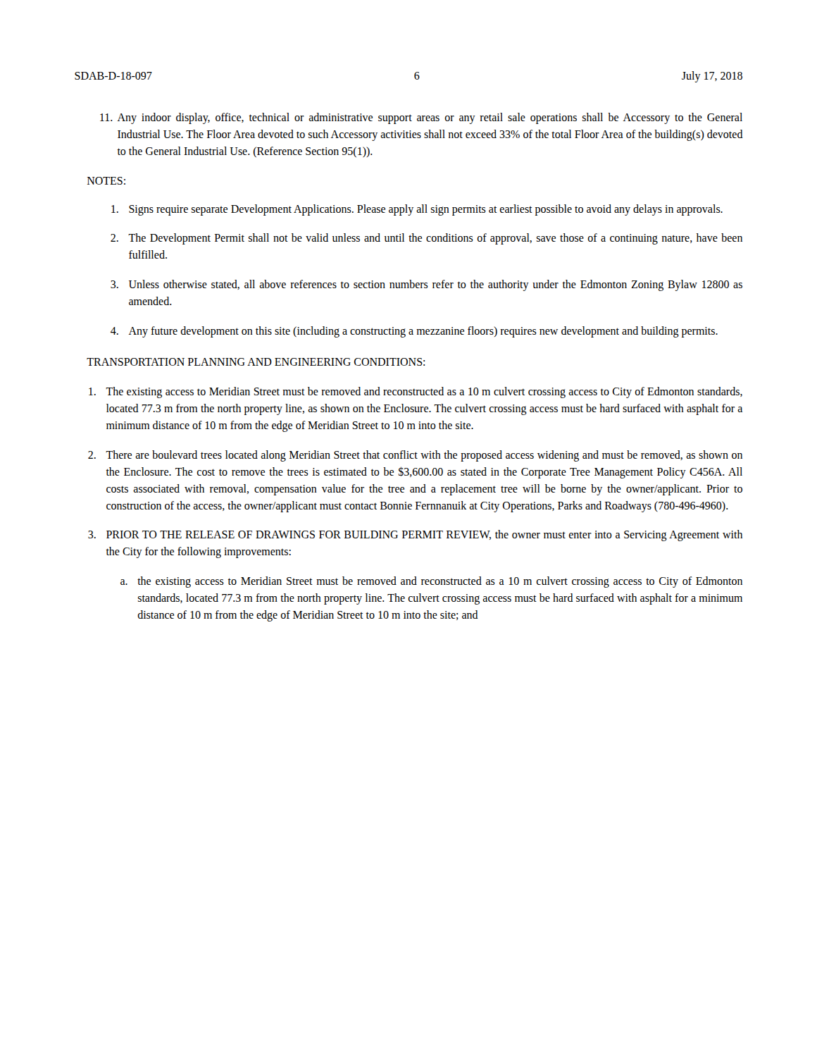SDAB-D-18-097 6 July 17, 2018
Any indoor display, office, technical or administrative support areas or any retail sale operations shall be Accessory to the General Industrial Use. The Floor Area devoted to such Accessory activities shall not exceed 33% of the total Floor Area of the building(s) devoted to the General Industrial Use. (Reference Section 95(1)).
NOTES:
Signs require separate Development Applications. Please apply all sign permits at earliest possible to avoid any delays in approvals.
The Development Permit shall not be valid unless and until the conditions of approval, save those of a continuing nature, have been fulfilled.
Unless otherwise stated, all above references to section numbers refer to the authority under the Edmonton Zoning Bylaw 12800 as amended.
Any future development on this site (including a constructing a mezzanine floors) requires new development and building permits.
TRANSPORTATION PLANNING AND ENGINEERING CONDITIONS:
The existing access to Meridian Street must be removed and reconstructed as a 10 m culvert crossing access to City of Edmonton standards, located 77.3 m from the north property line, as shown on the Enclosure. The culvert crossing access must be hard surfaced with asphalt for a minimum distance of 10 m from the edge of Meridian Street to 10 m into the site.
There are boulevard trees located along Meridian Street that conflict with the proposed access widening and must be removed, as shown on the Enclosure. The cost to remove the trees is estimated to be $3,600.00 as stated in the Corporate Tree Management Policy C456A. All costs associated with removal, compensation value for the tree and a replacement tree will be borne by the owner/applicant. Prior to construction of the access, the owner/applicant must contact Bonnie Fernnanuik at City Operations, Parks and Roadways (780-496-4960).
PRIOR TO THE RELEASE OF DRAWINGS FOR BUILDING PERMIT REVIEW, the owner must enter into a Servicing Agreement with the City for the following improvements:
the existing access to Meridian Street must be removed and reconstructed as a 10 m culvert crossing access to City of Edmonton standards, located 77.3 m from the north property line. The culvert crossing access must be hard surfaced with asphalt for a minimum distance of 10 m from the edge of Meridian Street to 10 m into the site; and